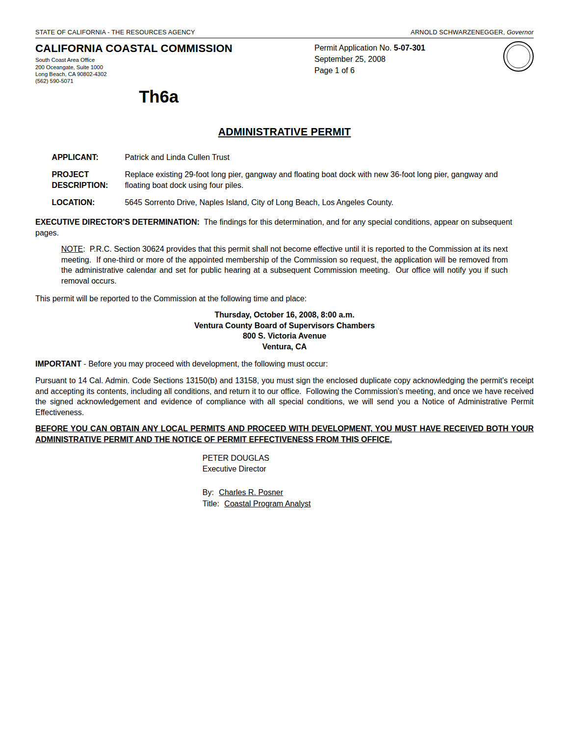STATE OF CALIFORNIA - THE RESOURCES AGENCY
ARNOLD SCHWARZENEGGER, Governor
CALIFORNIA COASTAL COMMISSION
South Coast Area Office
200 Oceangate, Suite 1000
Long Beach, CA 90802-4302
(562) 590-5071
Th6a
Permit Application No. 5-07-301
September 25, 2008
Page 1 of 6
ADMINISTRATIVE PERMIT
| APPLICANT: | Patrick and Linda Cullen Trust |
| PROJECT DESCRIPTION: | Replace existing 29-foot long pier, gangway and floating boat dock with new 36-foot long pier, gangway and floating boat dock using four piles. |
| LOCATION: | 5645 Sorrento Drive, Naples Island, City of Long Beach, Los Angeles County. |
EXECUTIVE DIRECTOR'S DETERMINATION: The findings for this determination, and for any special conditions, appear on subsequent pages.
NOTE: P.R.C. Section 30624 provides that this permit shall not become effective until it is reported to the Commission at its next meeting. If one-third or more of the appointed membership of the Commission so request, the application will be removed from the administrative calendar and set for public hearing at a subsequent Commission meeting. Our office will notify you if such removal occurs.
This permit will be reported to the Commission at the following time and place:
Thursday, October 16, 2008, 8:00 a.m.
Ventura County Board of Supervisors Chambers
800 S. Victoria Avenue
Ventura, CA
IMPORTANT - Before you may proceed with development, the following must occur:
Pursuant to 14 Cal. Admin. Code Sections 13150(b) and 13158, you must sign the enclosed duplicate copy acknowledging the permit's receipt and accepting its contents, including all conditions, and return it to our office. Following the Commission's meeting, and once we have received the signed acknowledgement and evidence of compliance with all special conditions, we will send you a Notice of Administrative Permit Effectiveness.
BEFORE YOU CAN OBTAIN ANY LOCAL PERMITS AND PROCEED WITH DEVELOPMENT, YOU MUST HAVE RECEIVED BOTH YOUR ADMINISTRATIVE PERMIT AND THE NOTICE OF PERMIT EFFECTIVENESS FROM THIS OFFICE.
PETER DOUGLAS
Executive Director
By: Charles R. Posner
Title: Coastal Program Analyst